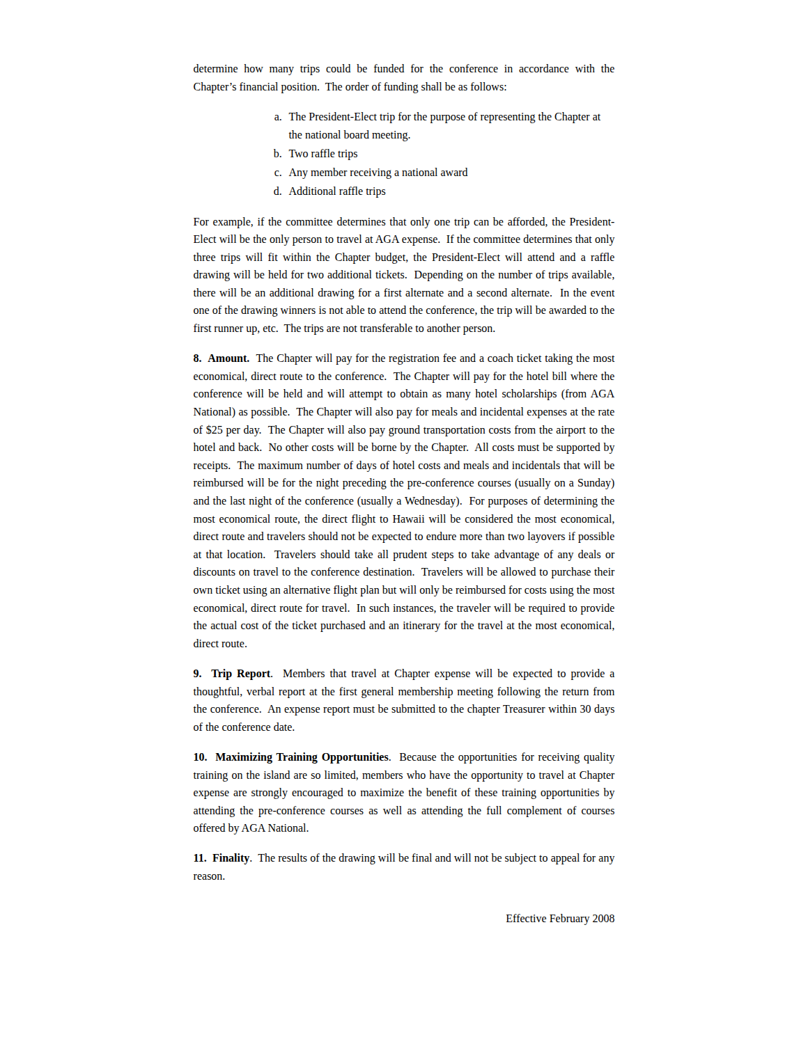determine how many trips could be funded for the conference in accordance with the Chapter’s financial position. The order of funding shall be as follows:
The President-Elect trip for the purpose of representing the Chapter at the national board meeting.
Two raffle trips
Any member receiving a national award
Additional raffle trips
For example, if the committee determines that only one trip can be afforded, the President-Elect will be the only person to travel at AGA expense. If the committee determines that only three trips will fit within the Chapter budget, the President-Elect will attend and a raffle drawing will be held for two additional tickets. Depending on the number of trips available, there will be an additional drawing for a first alternate and a second alternate. In the event one of the drawing winners is not able to attend the conference, the trip will be awarded to the first runner up, etc. The trips are not transferable to another person.
8. Amount. The Chapter will pay for the registration fee and a coach ticket taking the most economical, direct route to the conference. The Chapter will pay for the hotel bill where the conference will be held and will attempt to obtain as many hotel scholarships (from AGA National) as possible. The Chapter will also pay for meals and incidental expenses at the rate of $25 per day. The Chapter will also pay ground transportation costs from the airport to the hotel and back. No other costs will be borne by the Chapter. All costs must be supported by receipts. The maximum number of days of hotel costs and meals and incidentals that will be reimbursed will be for the night preceding the pre-conference courses (usually on a Sunday) and the last night of the conference (usually a Wednesday). For purposes of determining the most economical route, the direct flight to Hawaii will be considered the most economical, direct route and travelers should not be expected to endure more than two layovers if possible at that location. Travelers should take all prudent steps to take advantage of any deals or discounts on travel to the conference destination. Travelers will be allowed to purchase their own ticket using an alternative flight plan but will only be reimbursed for costs using the most economical, direct route for travel. In such instances, the traveler will be required to provide the actual cost of the ticket purchased and an itinerary for the travel at the most economical, direct route.
9. Trip Report. Members that travel at Chapter expense will be expected to provide a thoughtful, verbal report at the first general membership meeting following the return from the conference. An expense report must be submitted to the chapter Treasurer within 30 days of the conference date.
10. Maximizing Training Opportunities. Because the opportunities for receiving quality training on the island are so limited, members who have the opportunity to travel at Chapter expense are strongly encouraged to maximize the benefit of these training opportunities by attending the pre-conference courses as well as attending the full complement of courses offered by AGA National.
11. Finality. The results of the drawing will be final and will not be subject to appeal for any reason.
Effective February 2008